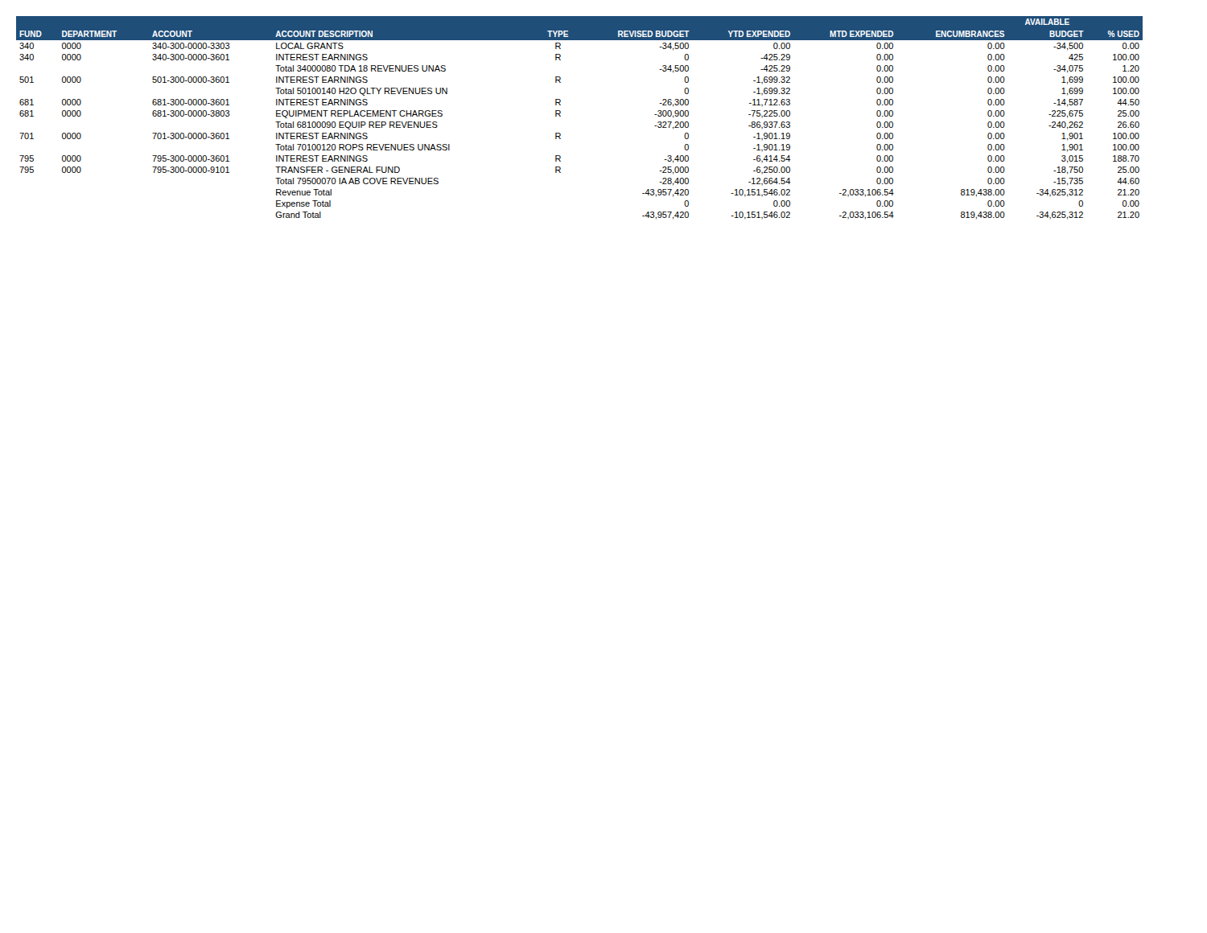| | AVAILABLE | |
| --- | --- | --- |
| FUND | DEPARTMENT | ACCOUNT | ACCOUNT DESCRIPTION | TYPE | REVISED BUDGET | YTD EXPENDED | MTD EXPENDED | ENCUMBRANCES | BUDGET | % USED |
| 340 | 0000 | 340-300-0000-3303 | LOCAL GRANTS | R | -34,500 | 0.00 | 0.00 | 0.00 | -34,500 | 0.00 |
| 340 | 0000 | 340-300-0000-3601 | INTEREST EARNINGS | R | 0 | -425.29 | 0.00 | 0.00 | 425 | 100.00 |
| | | | Total 34000080 TDA 18 REVENUES UNAS | | -34,500 | -425.29 | 0.00 | 0.00 | -34,075 | 1.20 |
| 501 | 0000 | 501-300-0000-3601 | INTEREST EARNINGS | R | 0 | -1,699.32 | 0.00 | 0.00 | 1,699 | 100.00 |
| | | | Total 50100140 H2O QLTY REVENUES UN | | 0 | -1,699.32 | 0.00 | 0.00 | 1,699 | 100.00 |
| 681 | 0000 | 681-300-0000-3601 | INTEREST EARNINGS | R | -26,300 | -11,712.63 | 0.00 | 0.00 | -14,587 | 44.50 |
| 681 | 0000 | 681-300-0000-3803 | EQUIPMENT REPLACEMENT CHARGES | R | -300,900 | -75,225.00 | 0.00 | 0.00 | -225,675 | 25.00 |
| | | | Total 68100090 EQUIP REP REVENUES | | -327,200 | -86,937.63 | 0.00 | 0.00 | -240,262 | 26.60 |
| 701 | 0000 | 701-300-0000-3601 | INTEREST EARNINGS | R | 0 | -1,901.19 | 0.00 | 0.00 | 1,901 | 100.00 |
| | | | Total 70100120 ROPS REVENUES UNASSI | | 0 | -1,901.19 | 0.00 | 0.00 | 1,901 | 100.00 |
| 795 | 0000 | 795-300-0000-3601 | INTEREST EARNINGS | R | -3,400 | -6,414.54 | 0.00 | 0.00 | 3,015 | 188.70 |
| 795 | 0000 | 795-300-0000-9101 | TRANSFER - GENERAL FUND | R | -25,000 | -6,250.00 | 0.00 | 0.00 | -18,750 | 25.00 |
| | | | Total 79500070 IA AB COVE REVENUES | | -28,400 | -12,664.54 | 0.00 | 0.00 | -15,735 | 44.60 |
| | | | Revenue Total | | -43,957,420 | -10,151,546.02 | -2,033,106.54 | 819,438.00 | -34,625,312 | 21.20 |
| | | | Expense Total | | 0 | 0.00 | 0.00 | 0.00 | 0 | 0.00 |
| | | | Grand Total | | -43,957,420 | -10,151,546.02 | -2,033,106.54 | 819,438.00 | -34,625,312 | 21.20 |